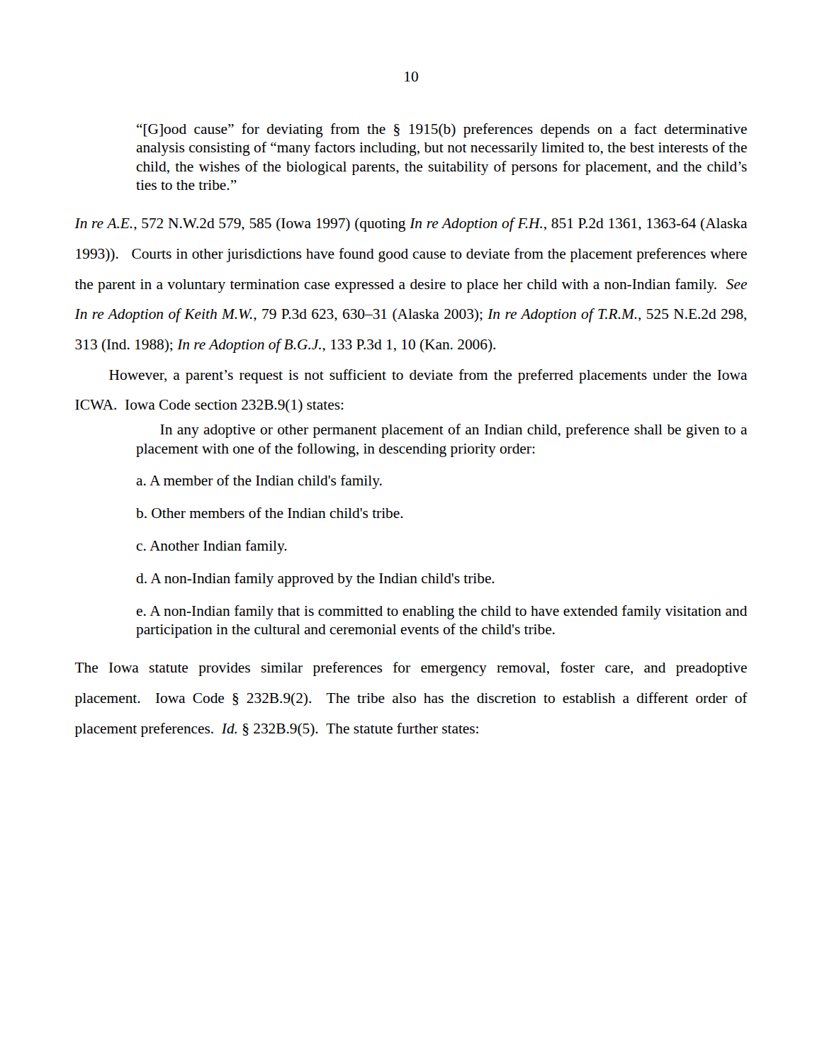10
“[G]ood cause” for deviating from the § 1915(b) preferences depends on a fact determinative analysis consisting of “many factors including, but not necessarily limited to, the best interests of the child, the wishes of the biological parents, the suitability of persons for placement, and the child’s ties to the tribe.”
In re A.E., 572 N.W.2d 579, 585 (Iowa 1997) (quoting In re Adoption of F.H., 851 P.2d 1361, 1363-64 (Alaska 1993)). Courts in other jurisdictions have found good cause to deviate from the placement preferences where the parent in a voluntary termination case expressed a desire to place her child with a non-Indian family. See In re Adoption of Keith M.W., 79 P.3d 623, 630–31 (Alaska 2003); In re Adoption of T.R.M., 525 N.E.2d 298, 313 (Ind. 1988); In re Adoption of B.G.J., 133 P.3d 1, 10 (Kan. 2006).
However, a parent’s request is not sufficient to deviate from the preferred placements under the Iowa ICWA. Iowa Code section 232B.9(1) states:
In any adoptive or other permanent placement of an Indian child, preference shall be given to a placement with one of the following, in descending priority order:
a. A member of the Indian child's family.
b. Other members of the Indian child's tribe.
c. Another Indian family.
d. A non-Indian family approved by the Indian child's tribe.
e. A non-Indian family that is committed to enabling the child to have extended family visitation and participation in the cultural and ceremonial events of the child's tribe.
The Iowa statute provides similar preferences for emergency removal, foster care, and preadoptive placement. Iowa Code § 232B.9(2). The tribe also has the discretion to establish a different order of placement preferences. Id. § 232B.9(5). The statute further states: